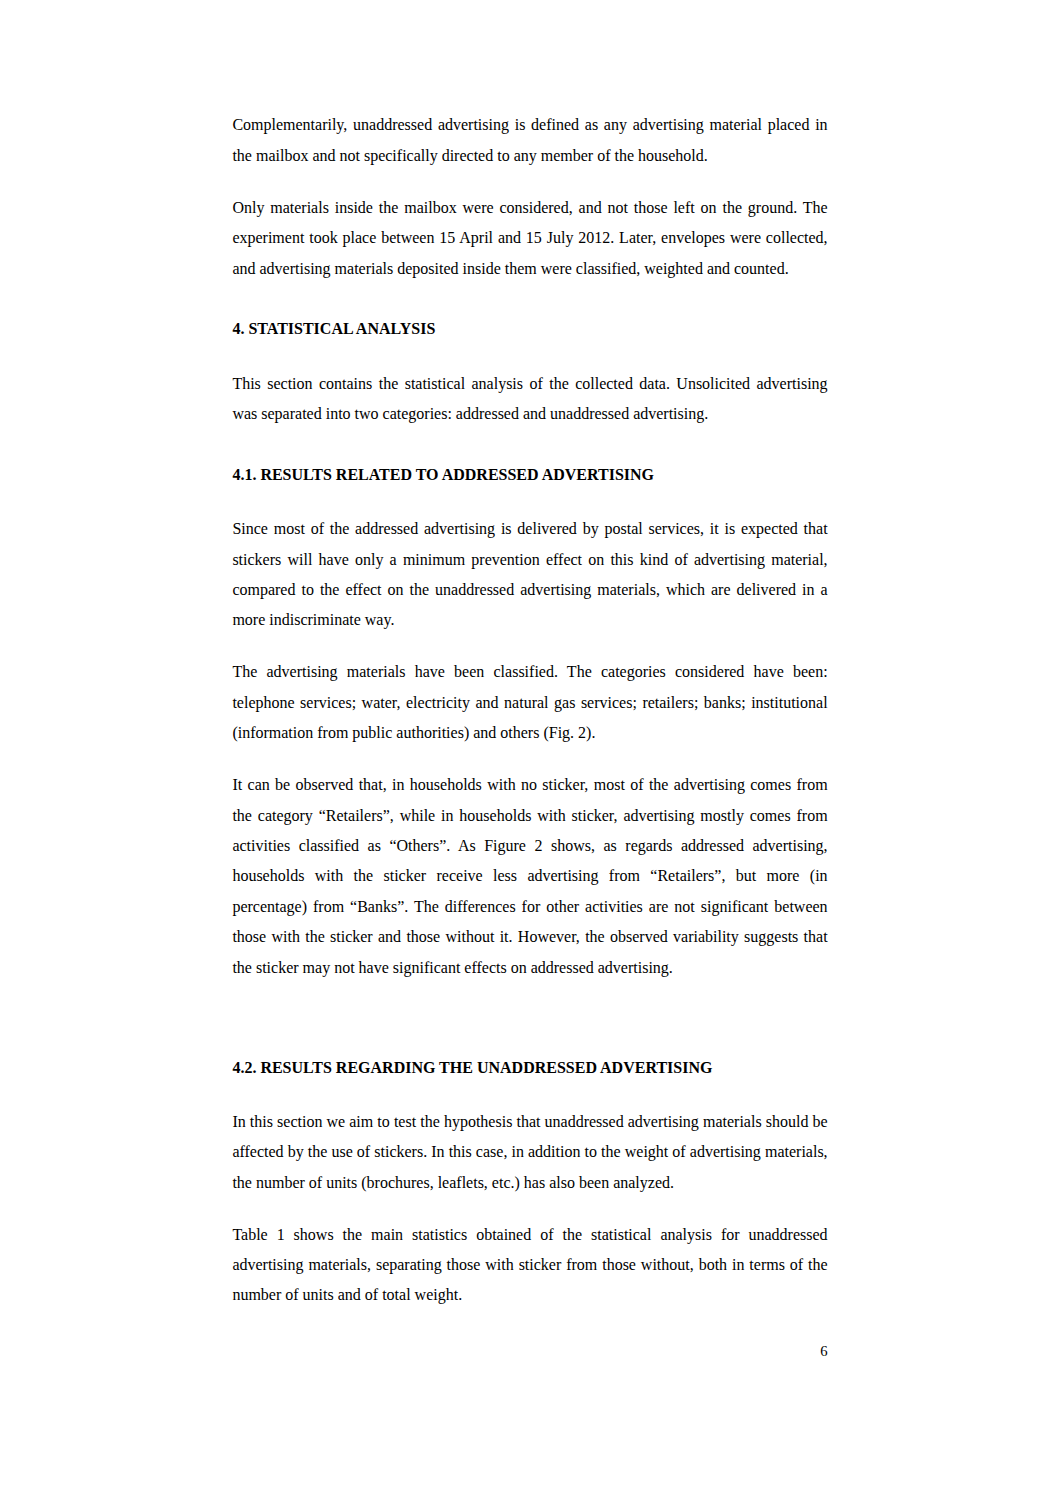Complementarily, unaddressed advertising is defined as any advertising material placed in the mailbox and not specifically directed to any member of the household.
Only materials inside the mailbox were considered, and not those left on the ground. The experiment took place between 15 April and 15 July 2012. Later, envelopes were collected, and advertising materials deposited inside them were classified, weighted and counted.
4. STATISTICAL ANALYSIS
This section contains the statistical analysis of the collected data. Unsolicited advertising was separated into two categories: addressed and unaddressed advertising.
4.1. RESULTS RELATED TO ADDRESSED ADVERTISING
Since most of the addressed advertising is delivered by postal services, it is expected that stickers will have only a minimum prevention effect on this kind of advertising material, compared to the effect on the unaddressed advertising materials, which are delivered in a more indiscriminate way.
The advertising materials have been classified. The categories considered have been: telephone services; water, electricity and natural gas services; retailers; banks; institutional (information from public authorities) and others (Fig. 2).
It can be observed that, in households with no sticker, most of the advertising comes from the category “Retailers”, while in households with sticker, advertising mostly comes from activities classified as “Others”. As Figure 2 shows, as regards addressed advertising, households with the sticker receive less advertising from “Retailers”, but more (in percentage) from “Banks”. The differences for other activities are not significant between those with the sticker and those without it. However, the observed variability suggests that the sticker may not have significant effects on addressed advertising.
4.2. RESULTS REGARDING THE UNADDRESSED ADVERTISING
In this section we aim to test the hypothesis that unaddressed advertising materials should be affected by the use of stickers. In this case, in addition to the weight of advertising materials, the number of units (brochures, leaflets, etc.) has also been analyzed.
Table 1 shows the main statistics obtained of the statistical analysis for unaddressed advertising materials, separating those with sticker from those without, both in terms of the number of units and of total weight.
6